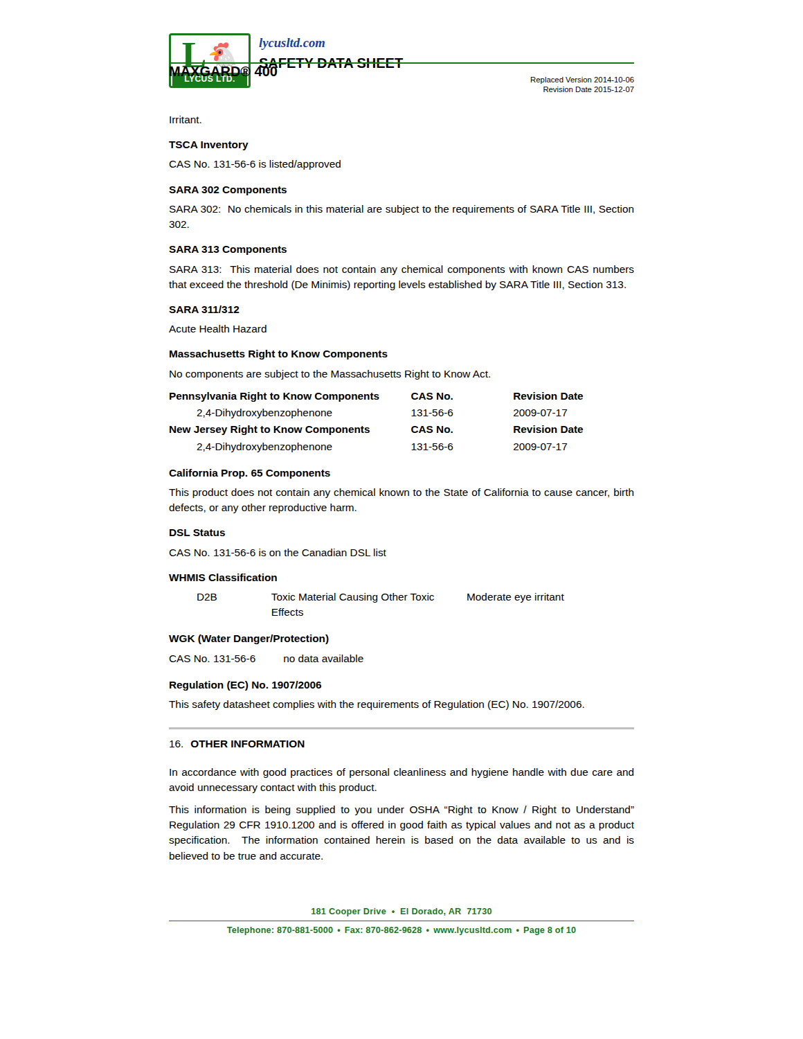L🐔
LYCUS LTD.
lycusltd.com
SAFETY DATA SHEET
Replaced Version 2014-10-06
Revision Date 2015-12-07
MAXGARD® 400
Irritant.
TSCA Inventory
CAS No. 131-56-6 is listed/approved
SARA 302 Components
SARA 302: No chemicals in this material are subject to the requirements of SARA Title III, Section 302.
SARA 313 Components
SARA 313: This material does not contain any chemical components with known CAS numbers that exceed the threshold (De Minimis) reporting levels established by SARA Title III, Section 313.
SARA 311/312
Acute Health Hazard
Massachusetts Right to Know Components
No components are subject to the Massachusetts Right to Know Act.
| Pennsylvania Right to Know Components | CAS No. | Revision Date |
| --- | --- | --- |
| 2,4-Dihydroxybenzophenone | 131-56-6 | 2009-07-17 |
| New Jersey Right to Know Components | CAS No. | Revision Date |
| 2,4-Dihydroxybenzophenone | 131-56-6 | 2009-07-17 |
California Prop. 65 Components
This product does not contain any chemical known to the State of California to cause cancer, birth defects, or any other reproductive harm.
DSL Status
CAS No. 131-56-6 is on the Canadian DSL list
WHMIS Classification
| D2B | Toxic Material Causing Other Toxic Effects | Moderate eye irritant |
WGK (Water Danger/Protection)
| CAS No. 131-56-6 | no data available |
Regulation (EC) No. 1907/2006
This safety datasheet complies with the requirements of Regulation (EC) No. 1907/2006.
16. OTHER INFORMATION
In accordance with good practices of personal cleanliness and hygiene handle with due care and avoid unnecessary contact with this product.
This information is being supplied to you under OSHA “Right to Know / Right to Understand” Regulation 29 CFR 1910.1200 and is offered in good faith as typical values and not as a product specification. The information contained herein is based on the data available to us and is believed to be true and accurate.
181 Cooper Drive • El Dorado, AR 71730
Telephone: 870-881-5000•Fax: 870-862-9628•www.lycusltd.com•Page 8 of 10